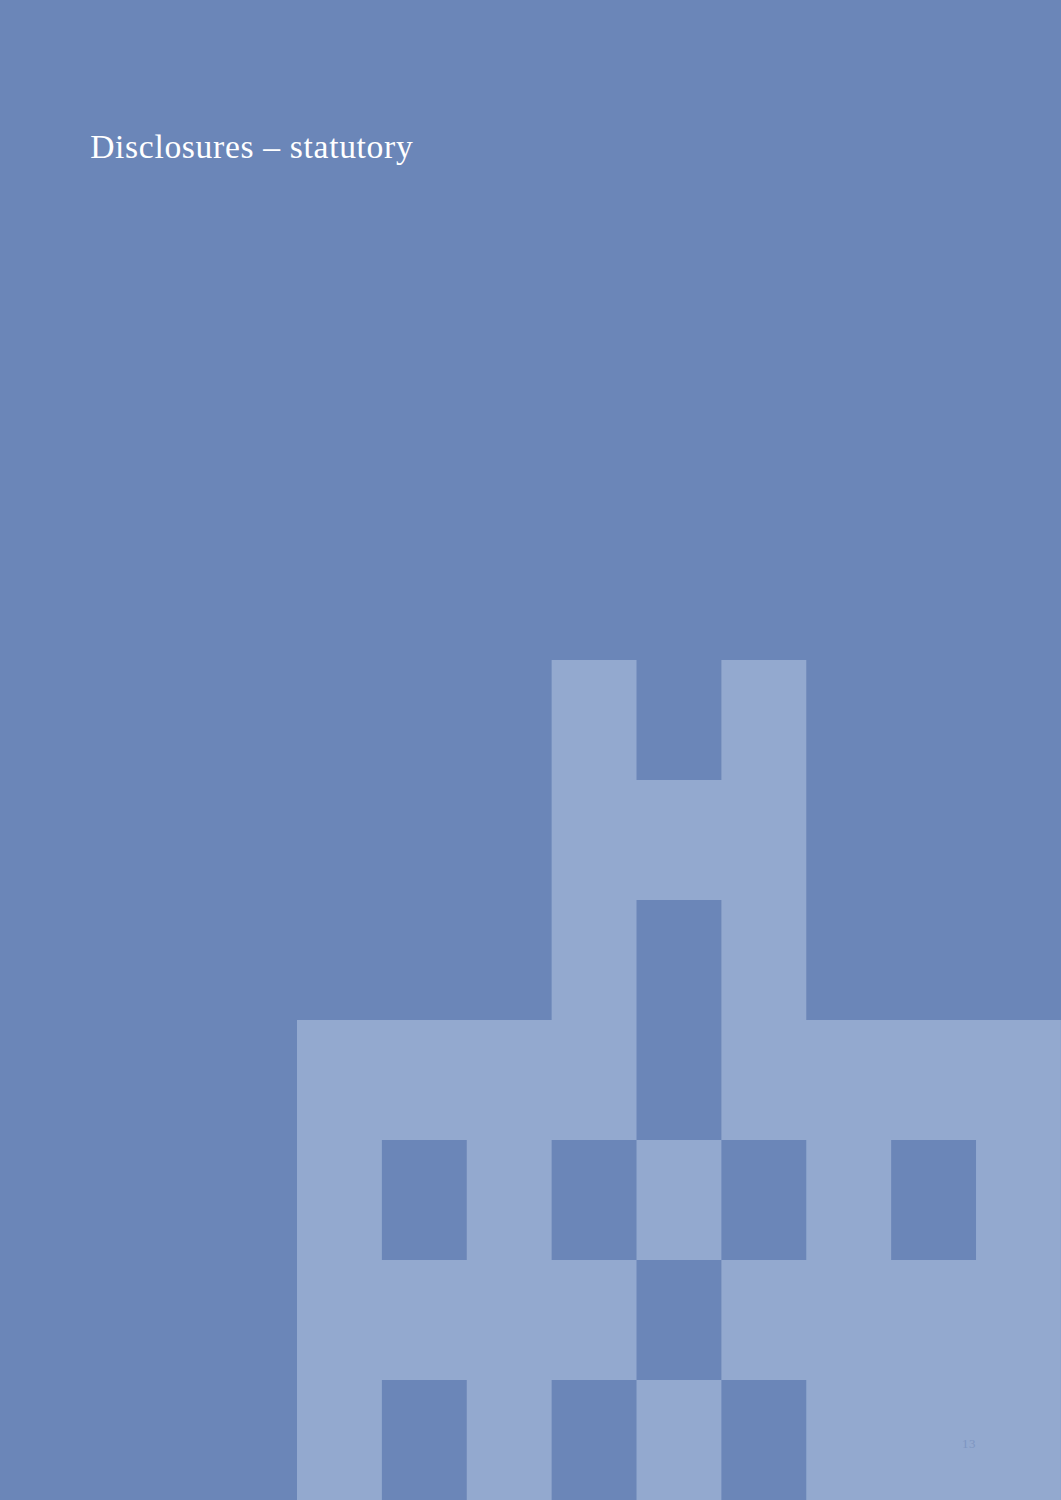Disclosures – statutory
13